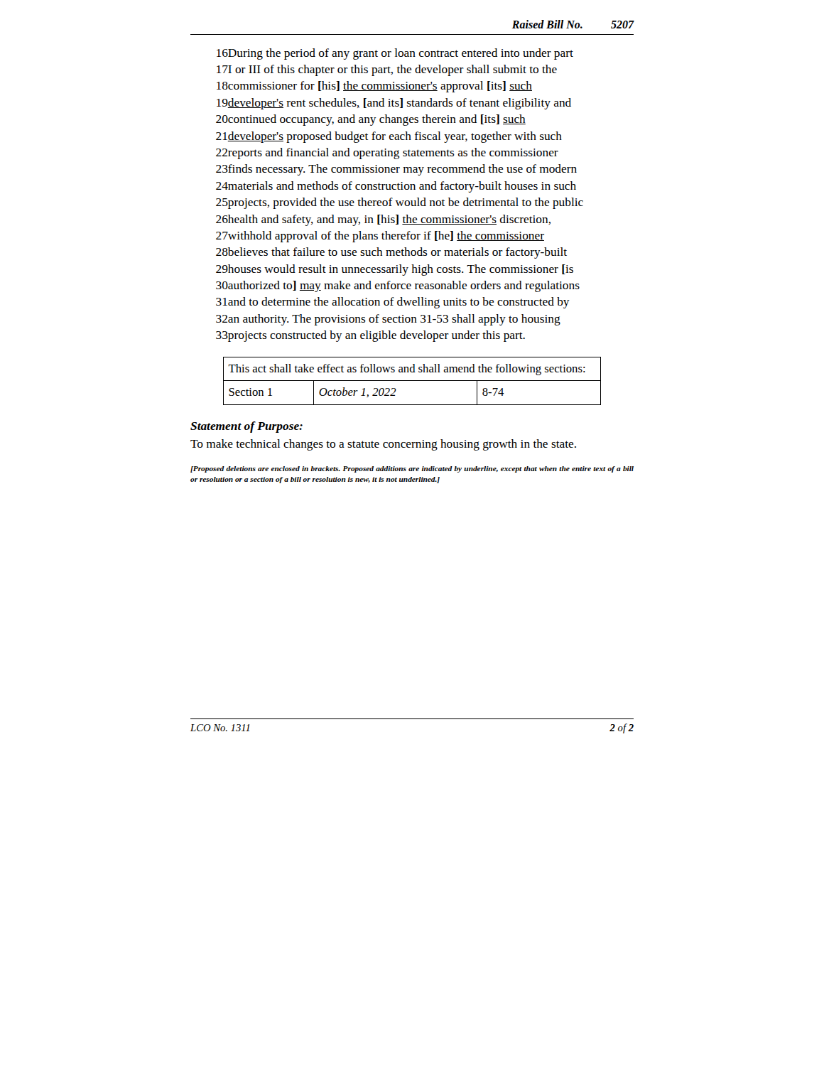Raised Bill No. 5207
| 16 | During the period of any grant or loan contract entered into under part |
| 17 | I or III of this chapter or this part, the developer shall submit to the |
| 18 | commissioner for [ his ] the commissioner's approval [ its ] such |
| 19 | developer's rent schedules , [ and its ] standards of tenant eligibility and |
| 20 | continued occupancy, and any changes therein and [ its ] such |
| 21 | developer's proposed budget for each fiscal year, together with such |
| 22 | reports and financial and operating statements as the commissioner |
| 23 | finds necessary. The commissioner may recommend the use of modern |
| 24 | materials and methods of construction and factory-built houses in such |
| 25 | projects, provided the use thereof would not be detrimental to the public |
| 26 | health and safety, and may, in [ his ] the commissioner's discretion, |
| 27 | withhold approval of the plans therefor if [ he ] the commissioner |
| 28 | believes that failure to use such methods or materials or factory-built |
| 29 | houses would result in unnecessarily high costs. The commissioner [ is |
| 30 | authorized to ] may make and enforce reasonable orders and regulations |
| 31 | and to determine the allocation of dwelling units to be constructed by |
| 32 | an authority. The provisions of section 31-53 shall apply to housing |
| 33 | projects constructed by an eligible developer under this part. |
| This act shall take effect as follows and shall amend the following sections: |
| Section 1 | October 1, 2022 | 8-74 |
Statement of Purpose:
To make technical changes to a statute concerning housing growth in the state.
[Proposed deletions are enclosed in brackets. Proposed additions are indicated by underline, except that when the entire text of a bill or resolution or a section of a bill or resolution is new, it is not underlined.]
LCO No. 1311
2 of 2